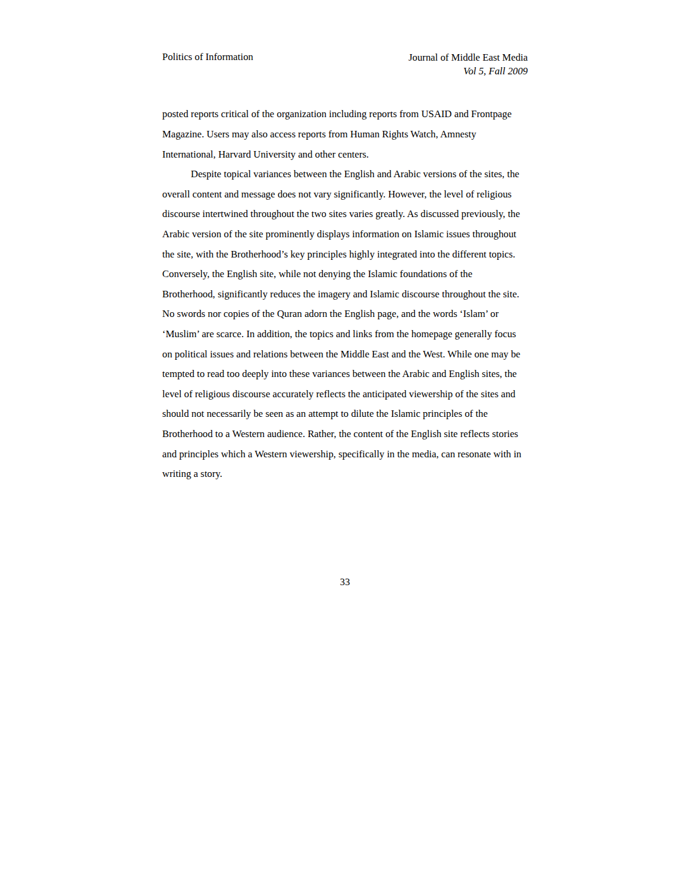Politics of Information
Journal of Middle East Media
Vol 5, Fall 2009
posted reports critical of the organization including reports from USAID and Frontpage Magazine. Users may also access reports from Human Rights Watch, Amnesty International, Harvard University and other centers.
Despite topical variances between the English and Arabic versions of the sites, the overall content and message does not vary significantly. However, the level of religious discourse intertwined throughout the two sites varies greatly. As discussed previously, the Arabic version of the site prominently displays information on Islamic issues throughout the site, with the Brotherhood’s key principles highly integrated into the different topics. Conversely, the English site, while not denying the Islamic foundations of the Brotherhood, significantly reduces the imagery and Islamic discourse throughout the site. No swords nor copies of the Quran adorn the English page, and the words ‘Islam’ or ‘Muslim’ are scarce. In addition, the topics and links from the homepage generally focus on political issues and relations between the Middle East and the West. While one may be tempted to read too deeply into these variances between the Arabic and English sites, the level of religious discourse accurately reflects the anticipated viewership of the sites and should not necessarily be seen as an attempt to dilute the Islamic principles of the Brotherhood to a Western audience. Rather, the content of the English site reflects stories and principles which a Western viewership, specifically in the media, can resonate with in writing a story.
33